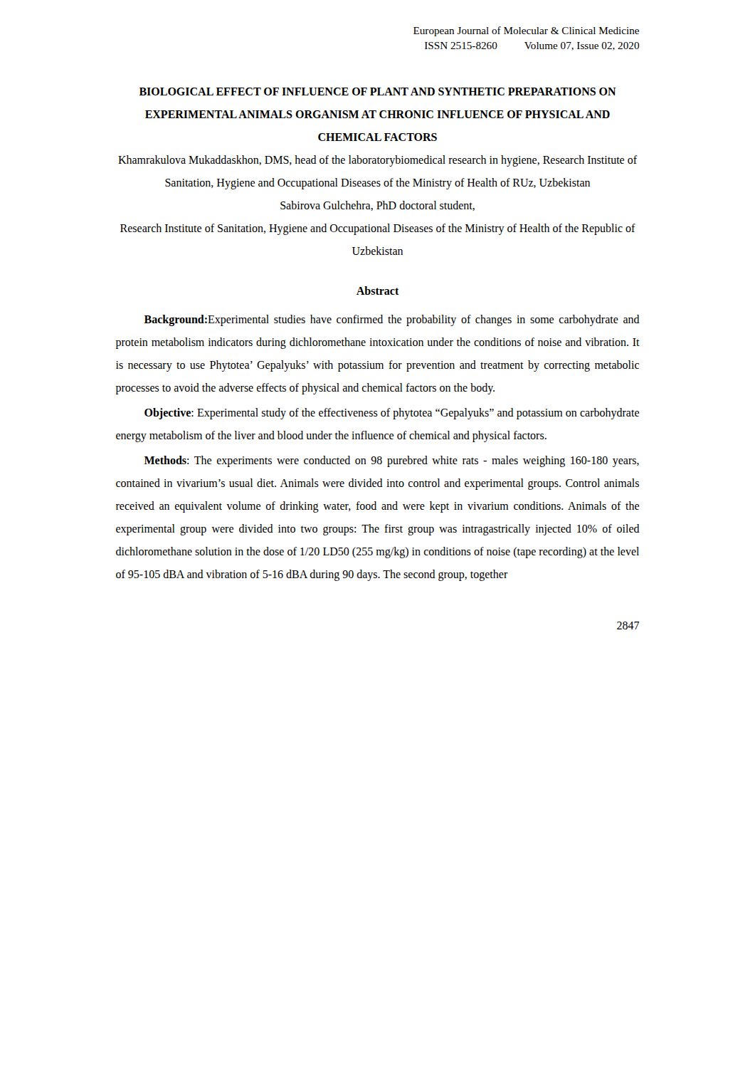European Journal of Molecular & Clinical Medicine
ISSN 2515-8260 Volume 07, Issue 02, 2020
Biological Effect of Influence of Plant and Synthetic Preparations on Experimental Animals Organism at Chronic Influence of Physical and Chemical Factors
Khamrakulova Mukaddaskhon, DMS, head of the laboratorybiomedical research in hygiene, Research Institute of Sanitation, Hygiene and Occupational Diseases of the Ministry of Health of RUz, Uzbekistan
Sabirova Gulchehra, PhD doctoral student,
Research Institute of Sanitation, Hygiene and Occupational Diseases of the Ministry of Health of the Republic of Uzbekistan
Abstract
Background: Experimental studies have confirmed the probability of changes in some carbohydrate and protein metabolism indicators during dichloromethane intoxication under the conditions of noise and vibration. It is necessary to use Phytotea’ Gepalyuks’ with potassium for prevention and treatment by correcting metabolic processes to avoid the adverse effects of physical and chemical factors on the body.
Objective: Experimental study of the effectiveness of phytotea “Gepalyuks” and potassium on carbohydrate energy metabolism of the liver and blood under the influence of chemical and physical factors.
Methods: The experiments were conducted on 98 purebred white rats - males weighing 160-180 years, contained in vivarium’s usual diet. Animals were divided into control and experimental groups. Control animals received an equivalent volume of drinking water, food and were kept in vivarium conditions. Animals of the experimental group were divided into two groups: The first group was intragastrically injected 10% of oiled dichloromethane solution in the dose of 1/20 LD50 (255 mg/kg) in conditions of noise (tape recording) at the level of 95-105 dBA and vibration of 5-16 dBA during 90 days. The second group, together
2847